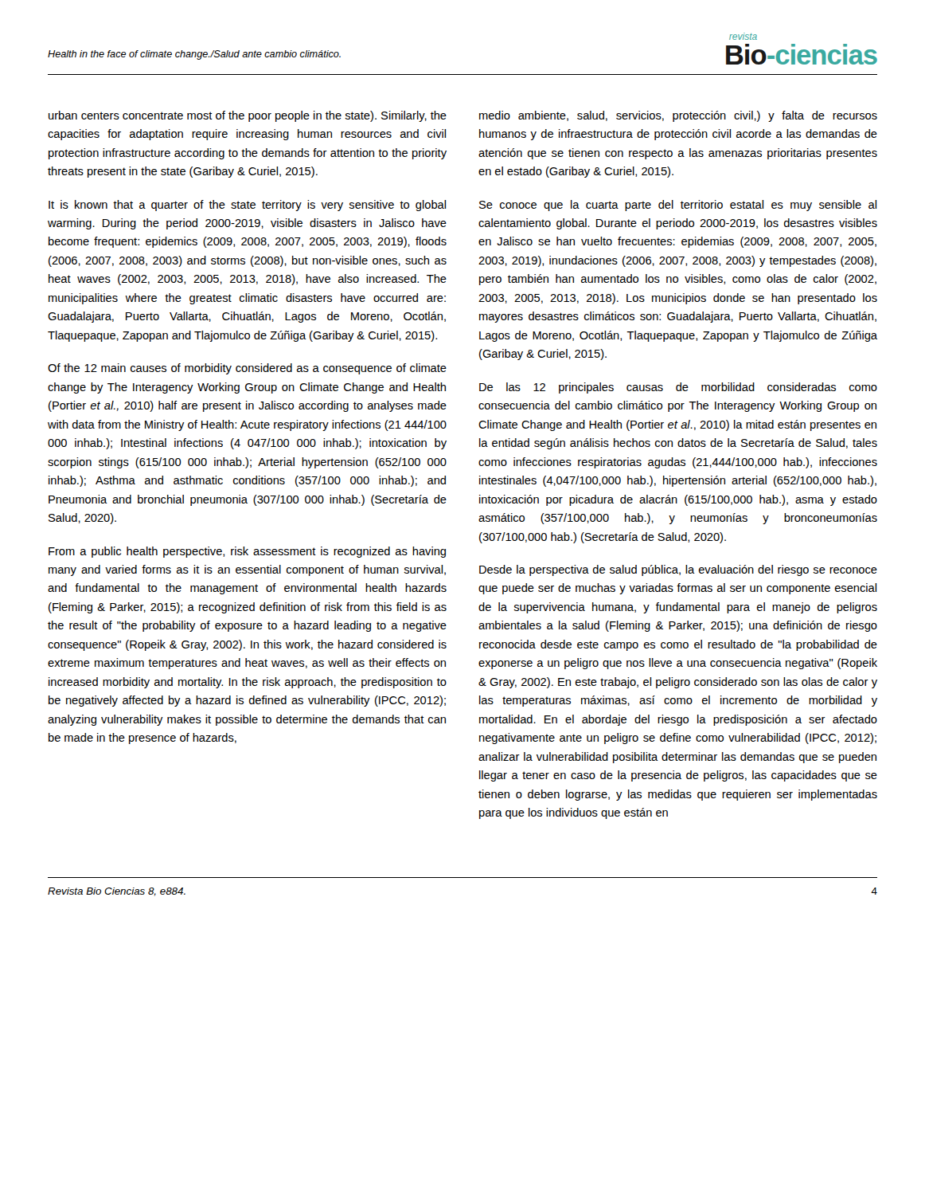Health in the face of climate change./Salud ante cambio climático.
revista Bio-ciencias
urban centers concentrate most of the poor people in the state). Similarly, the capacities for adaptation require increasing human resources and civil protection infrastructure according to the demands for attention to the priority threats present in the state (Garibay & Curiel, 2015).
It is known that a quarter of the state territory is very sensitive to global warming. During the period 2000-2019, visible disasters in Jalisco have become frequent: epidemics (2009, 2008, 2007, 2005, 2003, 2019), floods (2006, 2007, 2008, 2003) and storms (2008), but non-visible ones, such as heat waves (2002, 2003, 2005, 2013, 2018), have also increased. The municipalities where the greatest climatic disasters have occurred are: Guadalajara, Puerto Vallarta, Cihuatlán, Lagos de Moreno, Ocotlán, Tlaquepaque, Zapopan and Tlajomulco de Zúñiga (Garibay & Curiel, 2015).
Of the 12 main causes of morbidity considered as a consequence of climate change by The Interagency Working Group on Climate Change and Health (Portier et al., 2010) half are present in Jalisco according to analyses made with data from the Ministry of Health: Acute respiratory infections (21 444/100 000 inhab.); Intestinal infections (4 047/100 000 inhab.); intoxication by scorpion stings (615/100 000 inhab.); Arterial hypertension (652/100 000 inhab.); Asthma and asthmatic conditions (357/100 000 inhab.); and Pneumonia and bronchial pneumonia (307/100 000 inhab.) (Secretaría de Salud, 2020).
From a public health perspective, risk assessment is recognized as having many and varied forms as it is an essential component of human survival, and fundamental to the management of environmental health hazards (Fleming & Parker, 2015); a recognized definition of risk from this field is as the result of "the probability of exposure to a hazard leading to a negative consequence" (Ropeik & Gray, 2002). In this work, the hazard considered is extreme maximum temperatures and heat waves, as well as their effects on increased morbidity and mortality. In the risk approach, the predisposition to be negatively affected by a hazard is defined as vulnerability (IPCC, 2012); analyzing vulnerability makes it possible to determine the demands that can be made in the presence of hazards,
medio ambiente, salud, servicios, protección civil,) y falta de recursos humanos y de infraestructura de protección civil acorde a las demandas de atención que se tienen con respecto a las amenazas prioritarias presentes en el estado (Garibay & Curiel, 2015).
Se conoce que la cuarta parte del territorio estatal es muy sensible al calentamiento global. Durante el periodo 2000-2019, los desastres visibles en Jalisco se han vuelto frecuentes: epidemias (2009, 2008, 2007, 2005, 2003, 2019), inundaciones (2006, 2007, 2008, 2003) y tempestades (2008), pero también han aumentado los no visibles, como olas de calor (2002, 2003, 2005, 2013, 2018). Los municipios donde se han presentado los mayores desastres climáticos son: Guadalajara, Puerto Vallarta, Cihuatlán, Lagos de Moreno, Ocotlán, Tlaquepaque, Zapopan y Tlajomulco de Zúñiga (Garibay & Curiel, 2015).
De las 12 principales causas de morbilidad consideradas como consecuencia del cambio climático por The Interagency Working Group on Climate Change and Health (Portier et al., 2010) la mitad están presentes en la entidad según análisis hechos con datos de la Secretaría de Salud, tales como infecciones respiratorias agudas (21,444/100,000 hab.), infecciones intestinales (4,047/100,000 hab.), hipertensión arterial (652/100,000 hab.), intoxicación por picadura de alacrán (615/100,000 hab.), asma y estado asmático (357/100,000 hab.), y neumonías y bronconeumonías (307/100,000 hab.) (Secretaría de Salud, 2020).
Desde la perspectiva de salud pública, la evaluación del riesgo se reconoce que puede ser de muchas y variadas formas al ser un componente esencial de la supervivencia humana, y fundamental para el manejo de peligros ambientales a la salud (Fleming & Parker, 2015); una definición de riesgo reconocida desde este campo es como el resultado de "la probabilidad de exponerse a un peligro que nos lleve a una consecuencia negativa" (Ropeik & Gray, 2002). En este trabajo, el peligro considerado son las olas de calor y las temperaturas máximas, así como el incremento de morbilidad y mortalidad. En el abordaje del riesgo la predisposición a ser afectado negativamente ante un peligro se define como vulnerabilidad (IPCC, 2012); analizar la vulnerabilidad posibilita determinar las demandas que se pueden llegar a tener en caso de la presencia de peligros, las capacidades que se tienen o deben lograrse, y las medidas que requieren ser implementadas para que los individuos que están en
Revista Bio Ciencias 8, e884. 4